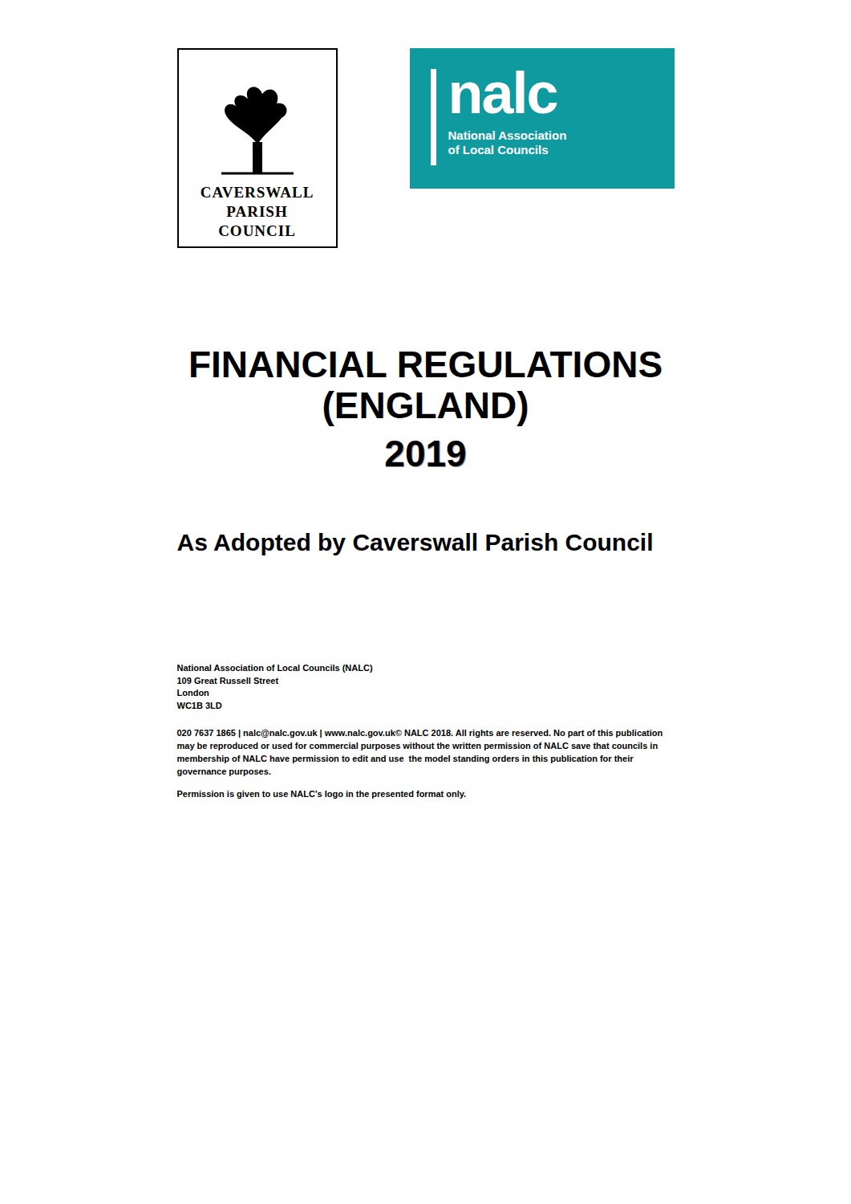CAVERSWALL
PARISH
COUNCIL
nalc
National Association
of Local Councils
FINANCIAL REGULATIONS
(ENGLAND)
2019
As Adopted by Caverswall Parish Council
National Association of Local Councils (NALC)
109 Great Russell Street
London
WC1B 3LD
020 7637 1865 | nalc@nalc.gov.uk | www.nalc.gov.uk© NALC 2018. All rights are reserved. No part of this publication may be reproduced or used for commercial purposes without the written permission of NALC save that councils in membership of NALC have permission to edit and use the model standing orders in this publication for their governance purposes.
Permission is given to use NALC’s logo in the presented format only.